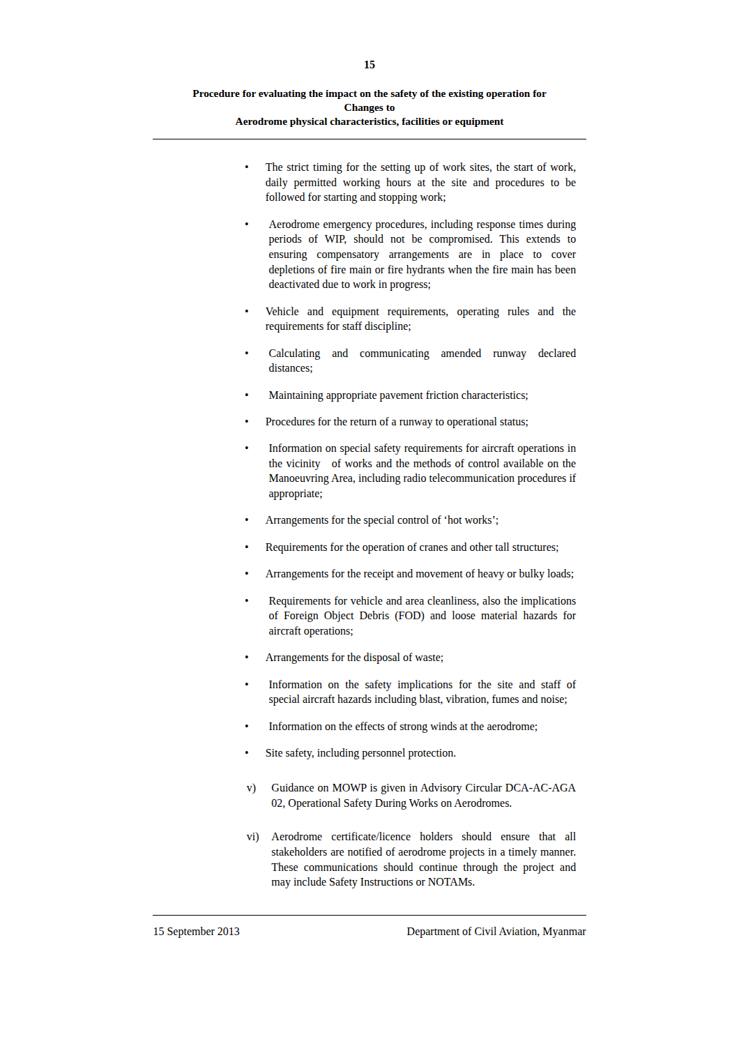15
Procedure for evaluating the impact on the safety of the existing operation for Changes to
Aerodrome physical characteristics, facilities or equipment
The strict timing for the setting up of work sites, the start of work, daily permitted working hours at the site and procedures to be followed for starting and stopping work;
Aerodrome emergency procedures, including response times during periods of WIP, should not be compromised. This extends to ensuring compensatory arrangements are in place to cover depletions of fire main or fire hydrants when the fire main has been deactivated due to work in progress;
Vehicle and equipment requirements, operating rules and the requirements for staff discipline;
Calculating and communicating amended runway declared distances;
Maintaining appropriate pavement friction characteristics;
Procedures for the return of a runway to operational status;
Information on special safety requirements for aircraft operations in the vicinity of works and the methods of control available on the Manoeuvring Area, including radio telecommunication procedures if appropriate;
Arrangements for the special control of ‘hot works’;
Requirements for the operation of cranes and other tall structures;
Arrangements for the receipt and movement of heavy or bulky loads;
Requirements for vehicle and area cleanliness, also the implications of Foreign Object Debris (FOD) and loose material hazards for aircraft operations;
Arrangements for the disposal of waste;
Information on the safety implications for the site and staff of special aircraft hazards including blast, vibration, fumes and noise;
Information on the effects of strong winds at the aerodrome;
Site safety, including personnel protection.
v)
Guidance on MOWP is given in Advisory Circular DCA-AC-AGA 02, Operational Safety During Works on Aerodromes.
vi)
Aerodrome certificate/licence holders should ensure that all stakeholders are notified of aerodrome projects in a timely manner. These communications should continue through the project and may include Safety Instructions or NOTAMs.
15 September 2013 Department of Civil Aviation, Myanmar